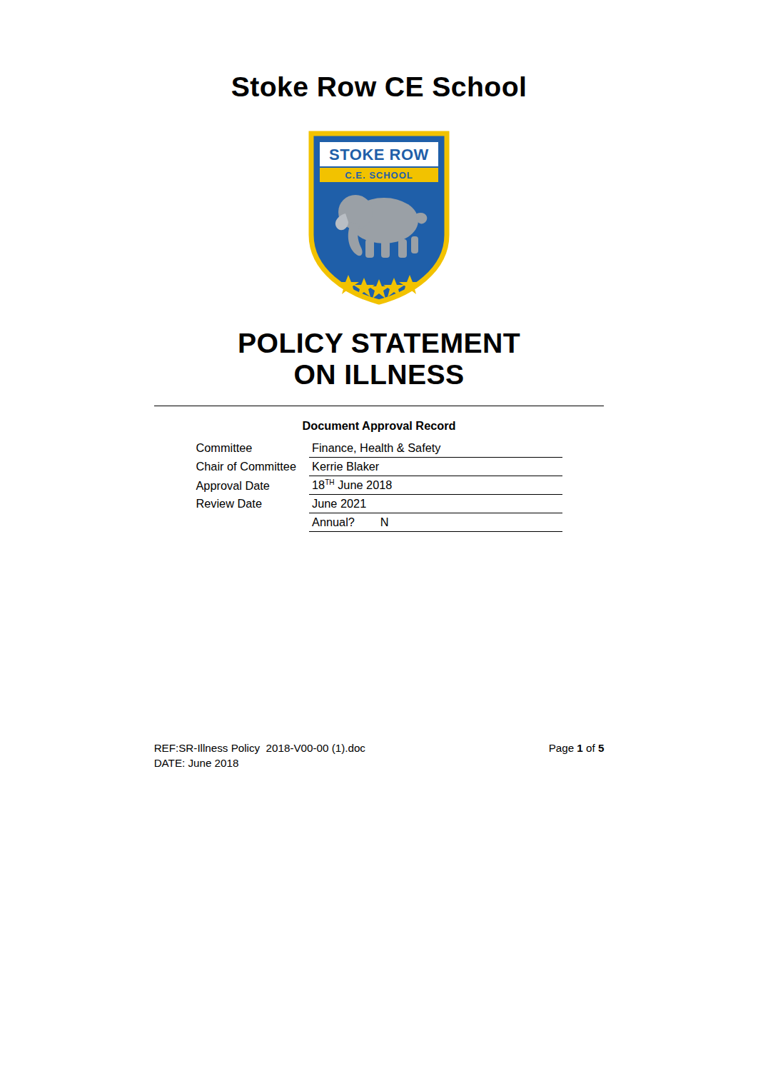Stoke Row CE School
STOKE ROW C.E. SCHOOL
POLICY STATEMENT
ON ILLNESS
Document Approval Record
| Committee | Finance, Health & Safety |
| Chair of Committee | Kerrie Blaker |
| Approval Date | 18 th June 2018 |
| Review Date | June 2021 |
| | Annual? N |
REF:SR-Illness Policy 2018-V00-00 (1).doc
DATE: June 2018
Page 1 of 5